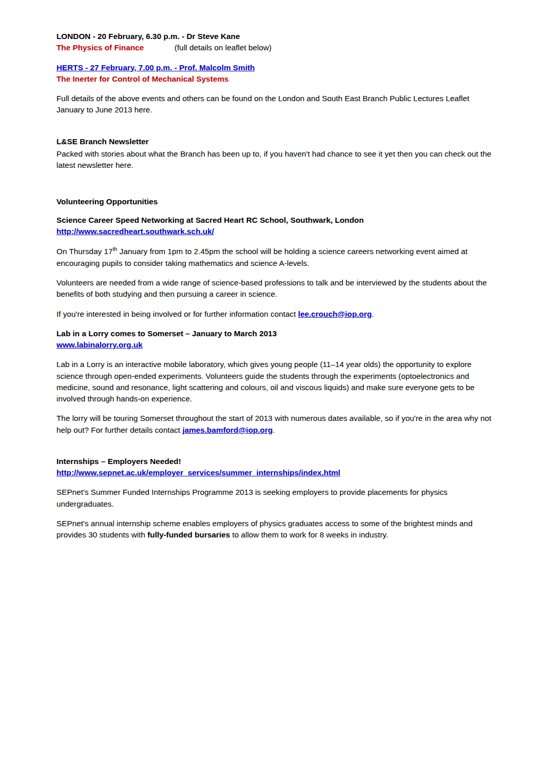LONDON - 20 February, 6.30 p.m. - Dr Steve Kane
The Physics of Finance (full details on leaflet below)
HERTS - 27 February, 7.00 p.m. - Prof. Malcolm Smith
The Inerter for Control of Mechanical Systems
Full details of the above events and others can be found on the London and South East Branch Public Lectures Leaflet January to June 2013 here.
L&SE Branch Newsletter
Packed with stories about what the Branch has been up to, if you haven't had chance to see it yet then you can check out the latest newsletter here.
Volunteering Opportunities
Science Career Speed Networking at Sacred Heart RC School, Southwark, London
http://www.sacredheart.southwark.sch.uk/
On Thursday 17th January from 1pm to 2.45pm the school will be holding a science careers networking event aimed at encouraging pupils to consider taking mathematics and science A-levels.
Volunteers are needed from a wide range of science-based professions to talk and be interviewed by the students about the benefits of both studying and then pursuing a career in science.
If you're interested in being involved or for further information contact lee.crouch@iop.org.
Lab in a Lorry comes to Somerset – January to March 2013
www.labinalorry.org.uk
Lab in a Lorry is an interactive mobile laboratory, which gives young people (11–14 year olds) the opportunity to explore science through open-ended experiments. Volunteers guide the students through the experiments (optoelectronics and medicine, sound and resonance, light scattering and colours, oil and viscous liquids) and make sure everyone gets to be involved through hands-on experience.
The lorry will be touring Somerset throughout the start of 2013 with numerous dates available, so if you're in the area why not help out? For further details contact james.bamford@iop.org.
Internships – Employers Needed!
http://www.sepnet.ac.uk/employer_services/summer_internships/index.html
SEPnet's Summer Funded Internships Programme 2013 is seeking employers to provide placements for physics undergraduates.
SEPnet's annual internship scheme enables employers of physics graduates access to some of the brightest minds and provides 30 students with fully-funded bursaries to allow them to work for 8 weeks in industry.